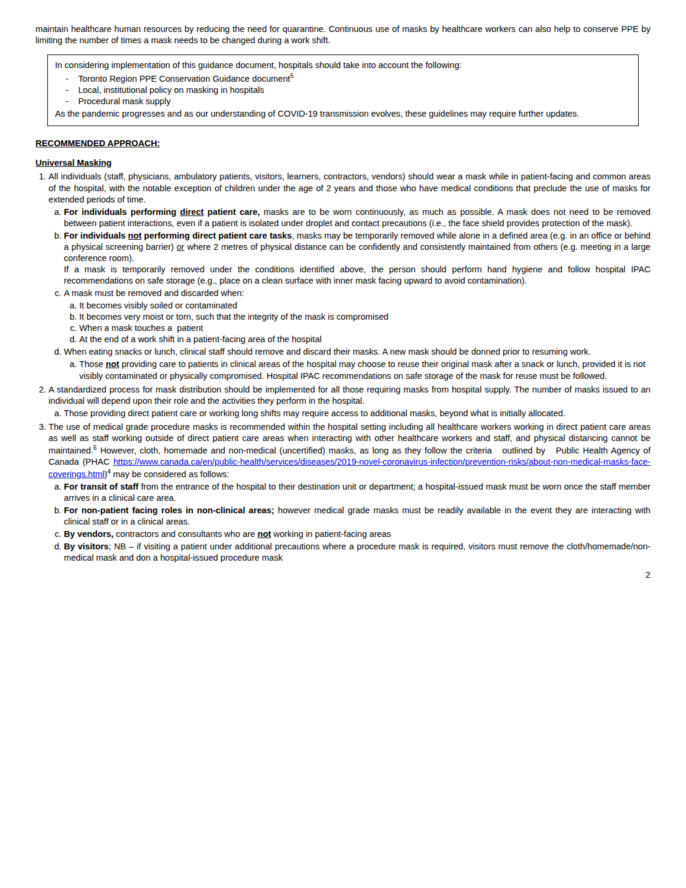maintain healthcare human resources by reducing the need for quarantine. Continuous use of masks by healthcare workers can also help to conserve PPE by limiting the number of times a mask needs to be changed during a work shift.
In considering implementation of this guidance document, hospitals should take into account the following:
- Toronto Region PPE Conservation Guidance document5
- Local, institutional policy on masking in hospitals
- Procedural mask supply
As the pandemic progresses and as our understanding of COVID-19 transmission evolves, these guidelines may require further updates.
RECOMMENDED APPROACH:
Universal Masking
All individuals (staff, physicians, ambulatory patients, visitors, learners, contractors, vendors) should wear a mask while in patient-facing and common areas of the hospital, with the notable exception of children under the age of 2 years and those who have medical conditions that preclude the use of masks for extended periods of time.
For individuals performing direct patient care, masks are to be worn continuously, as much as possible. A mask does not need to be removed between patient interactions, even if a patient is isolated under droplet and contact precautions (i.e., the face shield provides protection of the mask).
For individuals not performing direct patient care tasks, masks may be temporarily removed while alone in a defined area (e.g. in an office or behind a physical screening barrier) or where 2 metres of physical distance can be confidently and consistently maintained from others (e.g. meeting in a large conference room).
If a mask is temporarily removed under the conditions identified above, the person should perform hand hygiene and follow hospital IPAC recommendations on safe storage (e.g., place on a clean surface with inner mask facing upward to avoid contamination).
A mask must be removed and discarded when:
It becomes visibly soiled or contaminated
It becomes very moist or torn, such that the integrity of the mask is compromised
When a mask touches a patient
At the end of a work shift in a patient-facing area of the hospital
When eating snacks or lunch, clinical staff should remove and discard their masks. A new mask should be donned prior to resuming work.
Those not providing care to patients in clinical areas of the hospital may choose to reuse their original mask after a snack or lunch, provided it is not visibly contaminated or physically compromised. Hospital IPAC recommendations on safe storage of the mask for reuse must be followed.
A standardized process for mask distribution should be implemented for all those requiring masks from hospital supply. The number of masks issued to an individual will depend upon their role and the activities they perform in the hospital.
Those providing direct patient care or working long shifts may require access to additional masks, beyond what is initially allocated.
The use of medical grade procedure masks is recommended within the hospital setting including all healthcare workers working in direct patient care areas as well as staff working outside of direct patient care areas when interacting with other healthcare workers and staff, and physical distancing cannot be maintained.6 However, cloth, homemade and non-medical (uncertified) masks, as long as they follow the criteria outlined by Public Health Agency of Canada (PHAC https://www.canada.ca/en/public-health/services/diseases/2019-novel-coronavirus-infection/prevention-risks/about-non-medical-masks-face-coverings.html)4 may be considered as follows:
For transit of staff from the entrance of the hospital to their destination unit or department; a hospital-issued mask must be worn once the staff member arrives in a clinical care area.
For non-patient facing roles in non-clinical areas; however medical grade masks must be readily available in the event they are interacting with clinical staff or in a clinical areas.
By vendors, contractors and consultants who are not working in patient-facing areas
By visitors; NB – if visiting a patient under additional precautions where a procedure mask is required, visitors must remove the cloth/homemade/non-medical mask and don a hospital-issued procedure mask
2